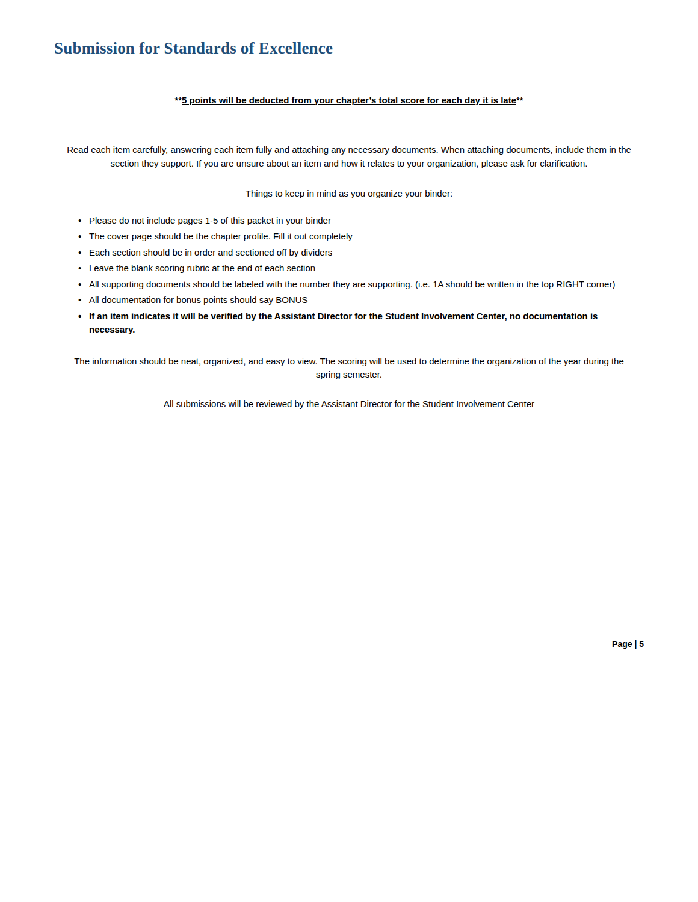Submission for Standards of Excellence
**5 points will be deducted from your chapter’s total score for each day it is late**
Read each item carefully, answering each item fully and attaching any necessary documents. When attaching documents, include them in the section they support. If you are unsure about an item and how it relates to your organization, please ask for clarification.
Things to keep in mind as you organize your binder:
Please do not include pages 1-5 of this packet in your binder
The cover page should be the chapter profile. Fill it out completely
Each section should be in order and sectioned off by dividers
Leave the blank scoring rubric at the end of each section
All supporting documents should be labeled with the number they are supporting. (i.e. 1A should be written in the top RIGHT corner)
All documentation for bonus points should say BONUS
If an item indicates it will be verified by the Assistant Director for the Student Involvement Center, no documentation is necessary.
The information should be neat, organized, and easy to view. The scoring will be used to determine the organization of the year during the spring semester.
All submissions will be reviewed by the Assistant Director for the Student Involvement Center
Page | 5